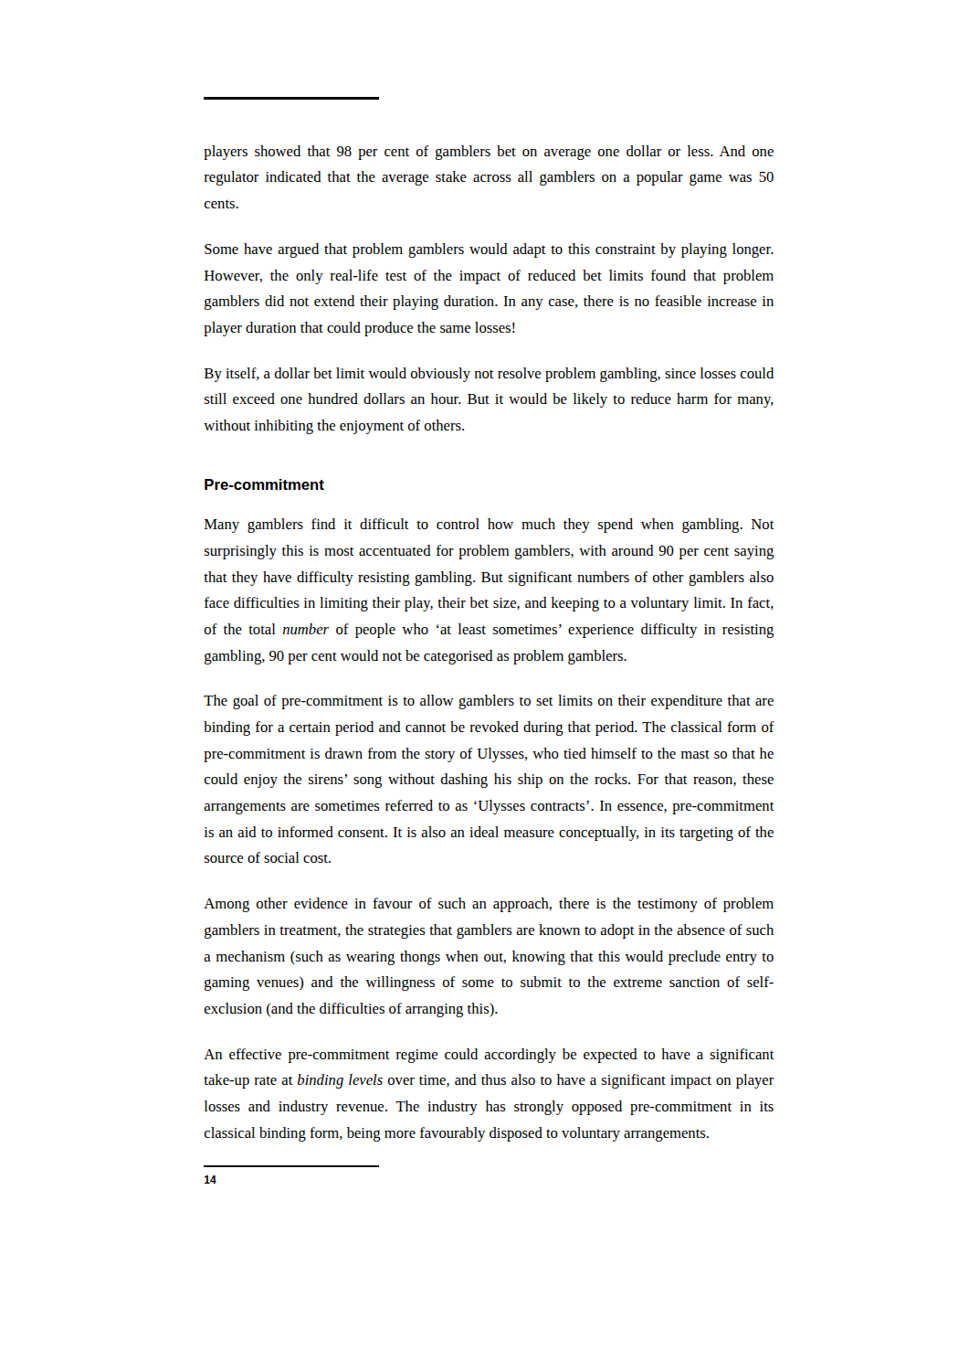players showed that 98 per cent of gamblers bet on average one dollar or less. And one regulator indicated that the average stake across all gamblers on a popular game was 50 cents.
Some have argued that problem gamblers would adapt to this constraint by playing longer. However, the only real-life test of the impact of reduced bet limits found that problem gamblers did not extend their playing duration. In any case, there is no feasible increase in player duration that could produce the same losses!
By itself, a dollar bet limit would obviously not resolve problem gambling, since losses could still exceed one hundred dollars an hour. But it would be likely to reduce harm for many, without inhibiting the enjoyment of others.
Pre-commitment
Many gamblers find it difficult to control how much they spend when gambling. Not surprisingly this is most accentuated for problem gamblers, with around 90 per cent saying that they have difficulty resisting gambling. But significant numbers of other gamblers also face difficulties in limiting their play, their bet size, and keeping to a voluntary limit. In fact, of the total number of people who ‘at least sometimes’ experience difficulty in resisting gambling, 90 per cent would not be categorised as problem gamblers.
The goal of pre-commitment is to allow gamblers to set limits on their expenditure that are binding for a certain period and cannot be revoked during that period. The classical form of pre-commitment is drawn from the story of Ulysses, who tied himself to the mast so that he could enjoy the sirens’ song without dashing his ship on the rocks. For that reason, these arrangements are sometimes referred to as ‘Ulysses contracts’. In essence, pre-commitment is an aid to informed consent. It is also an ideal measure conceptually, in its targeting of the source of social cost.
Among other evidence in favour of such an approach, there is the testimony of problem gamblers in treatment, the strategies that gamblers are known to adopt in the absence of such a mechanism (such as wearing thongs when out, knowing that this would preclude entry to gaming venues) and the willingness of some to submit to the extreme sanction of self-exclusion (and the difficulties of arranging this).
An effective pre-commitment regime could accordingly be expected to have a significant take-up rate at binding levels over time, and thus also to have a significant impact on player losses and industry revenue. The industry has strongly opposed pre-commitment in its classical binding form, being more favourably disposed to voluntary arrangements.
14